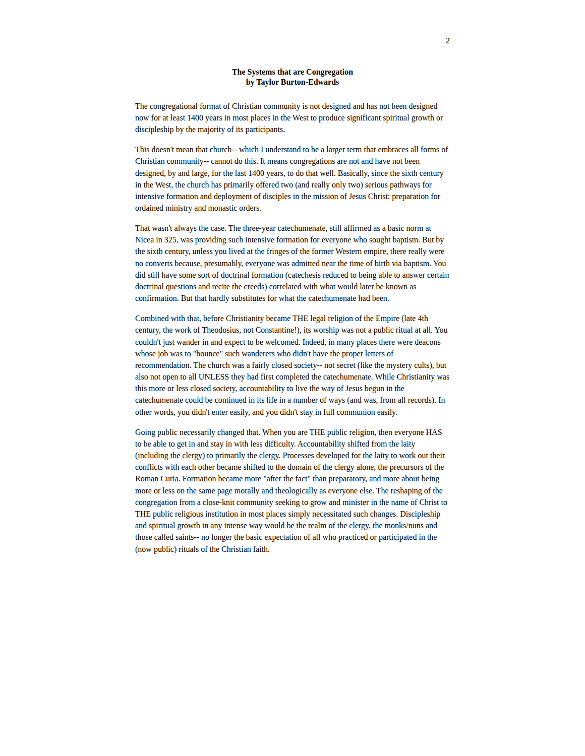2
The Systems that are Congregation by Taylor Burton-Edwards
The congregational format of Christian community is not designed and has not been designed now for at least 1400 years in most places in the West to produce significant spiritual growth or discipleship by the majority of its participants.
This doesn't mean that church-- which I understand to be a larger term that embraces all forms of Christian community-- cannot do this. It means congregations are not and have not been designed, by and large, for the last 1400 years, to do that well. Basically, since the sixth century in the West, the church has primarily offered two (and really only two) serious pathways for intensive formation and deployment of disciples in the mission of Jesus Christ: preparation for ordained ministry and monastic orders.
That wasn't always the case. The three-year catechumenate, still affirmed as a basic norm at Nicea in 325, was providing such intensive formation for everyone who sought baptism. But by the sixth century, unless you lived at the fringes of the former Western empire, there really were no converts because, presumably, everyone was admitted near the time of birth via baptism. You did still have some sort of doctrinal formation (catechesis reduced to being able to answer certain doctrinal questions and recite the creeds) correlated with what would later be known as confirmation. But that hardly substitutes for what the catechumenate had been.
Combined with that, before Christianity became THE legal religion of the Empire (late 4th century, the work of Theodosius, not Constantine!), its worship was not a public ritual at all. You couldn't just wander in and expect to be welcomed. Indeed, in many places there were deacons whose job was to "bounce" such wanderers who didn't have the proper letters of recommendation. The church was a fairly closed society-- not secret (like the mystery cults), but also not open to all UNLESS they had first completed the catechumenate. While Christianity was this more or less closed society, accountability to live the way of Jesus begun in the catechumenate could be continued in its life in a number of ways (and was, from all records). In other words, you didn't enter easily, and you didn't stay in full communion easily.
Going public necessarily changed that. When you are THE public religion, then everyone HAS to be able to get in and stay in with less difficulty. Accountability shifted from the laity (including the clergy) to primarily the clergy. Processes developed for the laity to work out their conflicts with each other became shifted to the domain of the clergy alone, the precursors of the Roman Curia. Formation became more "after the fact" than preparatory, and more about being more or less on the same page morally and theologically as everyone else. The reshaping of the congregation from a close-knit community seeking to grow and minister in the name of Christ to THE public religious institution in most places simply necessitated such changes. Discipleship and spiritual growth in any intense way would be the realm of the clergy, the monks/nuns and those called saints-- no longer the basic expectation of all who practiced or participated in the (now public) rituals of the Christian faith.